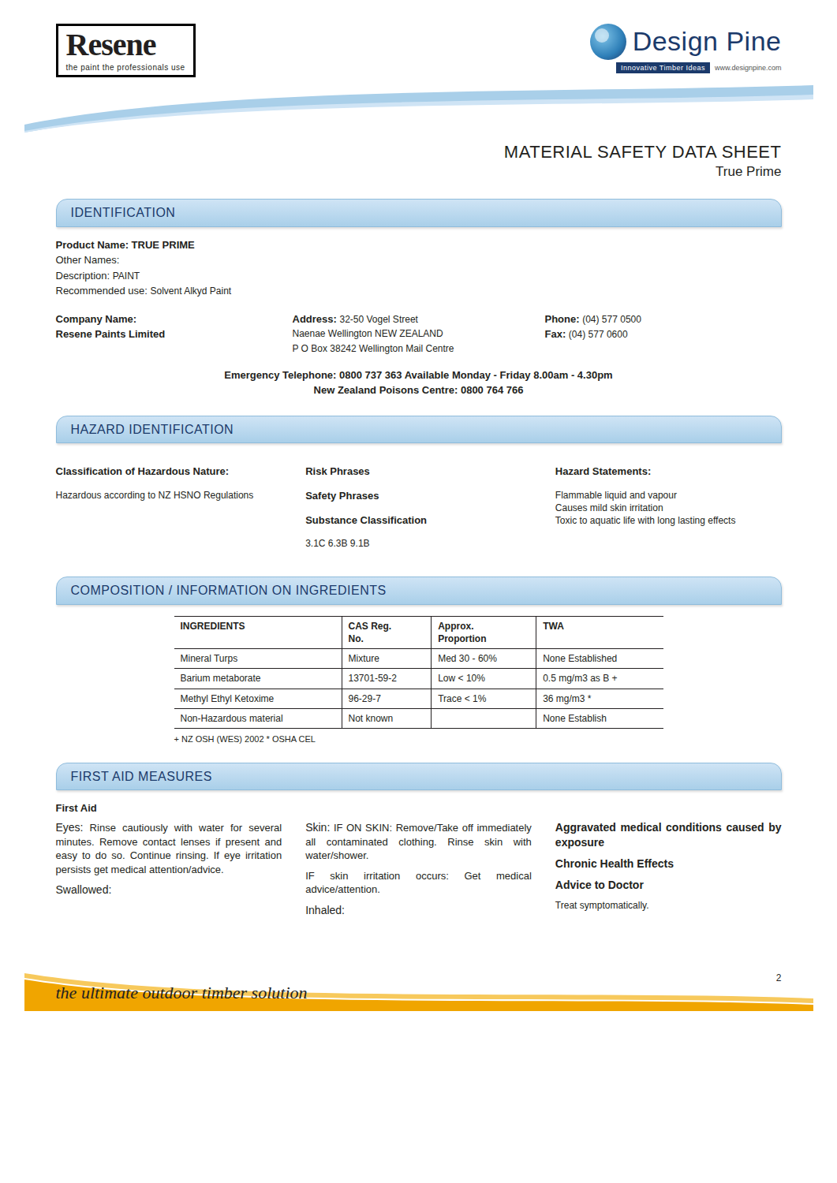Resene
the paint the professionals use
Design Pine
Innovative Timber Ideas www.designpine.com
MATERIAL SAFETY DATA SHEET
True Prime
IDENTIFICATION
Product Name: TRUE PRIME
Other Names:
Description: PAINT
Recommended use: Solvent Alkyd Paint
Company Name:
Resene Paints Limited
Address: 32-50 Vogel Street
Naenae Wellington NEW ZEALAND
P O Box 38242 Wellington Mail Centre
Phone: (04) 577 0500
Fax: (04) 577 0600
Emergency Telephone: 0800 737 363 Available Monday - Friday 8.00am - 4.30pm
New Zealand Poisons Centre: 0800 764 766
HAZARD IDENTIFICATION
Classification of Hazardous Nature:
Hazardous according to NZ HSNO Regulations
Risk Phrases
Safety Phrases
Substance Classification
3.1C 6.3B 9.1B
Hazard Statements:
Flammable liquid and vapour
Causes mild skin irritation
Toxic to aquatic life with long lasting effects
COMPOSITION / INFORMATION ON INGREDIENTS
| INGREDIENTS | CAS Reg. No. | Approx. Proportion | TWA |
| --- | --- | --- | --- |
| Mineral Turps | Mixture | Med 30 - 60% | None Established |
| Barium metaborate | 13701-59-2 | Low < 10% | 0.5 mg/m3 as B + |
| Methyl Ethyl Ketoxime | 96-29-7 | Trace < 1% | 36 mg/m3 * |
| Non-Hazardous material | Not known | | None Establish |
+ NZ OSH (WES) 2002 * OSHA CEL
FIRST AID MEASURES
First Aid
Eyes: Rinse cautiously with water for several minutes. Remove contact lenses if present and easy to do so. Continue rinsing. If eye irritation persists get medical attention/advice.
Swallowed:
Skin: IF ON SKIN: Remove/Take off immediately all contaminated clothing. Rinse skin with water/shower.
IF skin irritation occurs: Get medical advice/attention.
Inhaled:
Aggravated medical conditions caused by exposure
Chronic Health Effects
Advice to Doctor
Treat symptomatically.
the ultimate outdoor timber solution
2